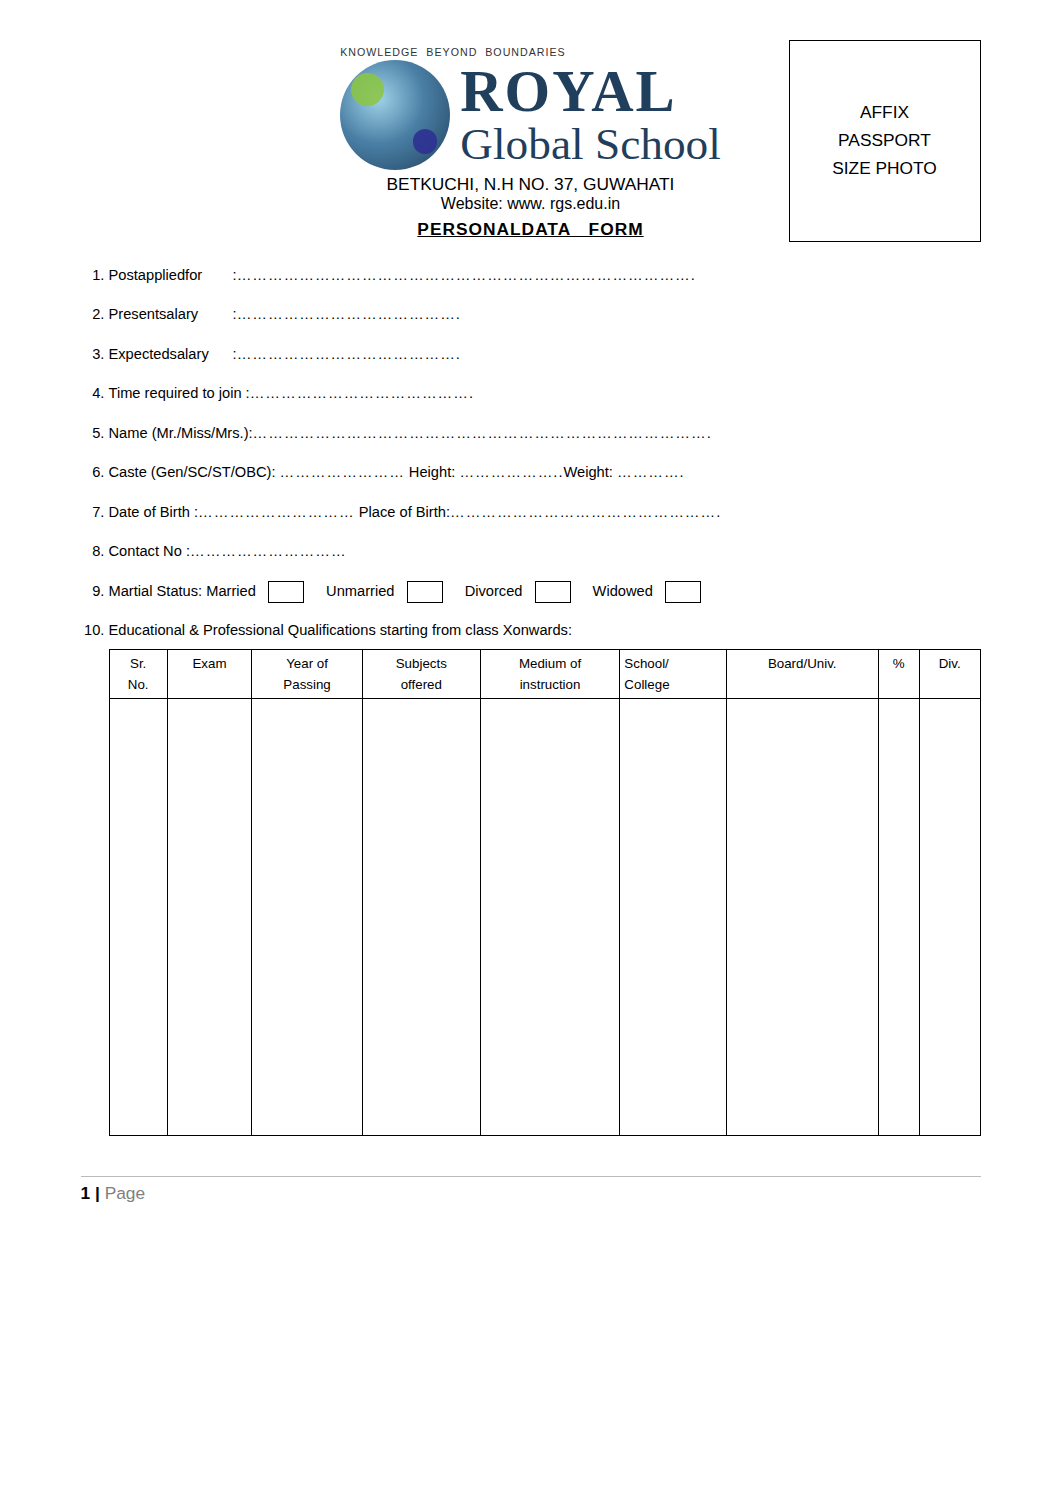AFFIX
PASSPORT
SIZE PHOTO
KNOWLEDGE BEYOND BOUNDARIES ROYAL
Global School
BETKUCHI, N.H NO. 37, GUWAHATI
Website: www. rgs.edu.in
PERSONALDATA FORM
Postappliedfor :…………………………………………………………………………….
Presentsalary :…………………………………….
Expectedsalary :…………………………………….
Time required to join :…………………………………….
Name (Mr./Miss/Mrs.):…………………………………………………………………………….
Caste (Gen/SC/ST/OBC): …………………… Height: ……………….. Weight: ………….
Date of Birth :………………………… Place of Birth:…………………………………………….
Contact No :…………………………
Martial Status: Married Unmarried Divorced Widowed
Educational & Professional Qualifications starting from class Xonwards:
| Sr. No. | Exam | Year of Passing | Subjects offered | Medium of instruction | School/ College | Board/Univ. | % | Div. |
| --- | --- | --- | --- | --- | --- | --- | --- | --- |
1 | Page